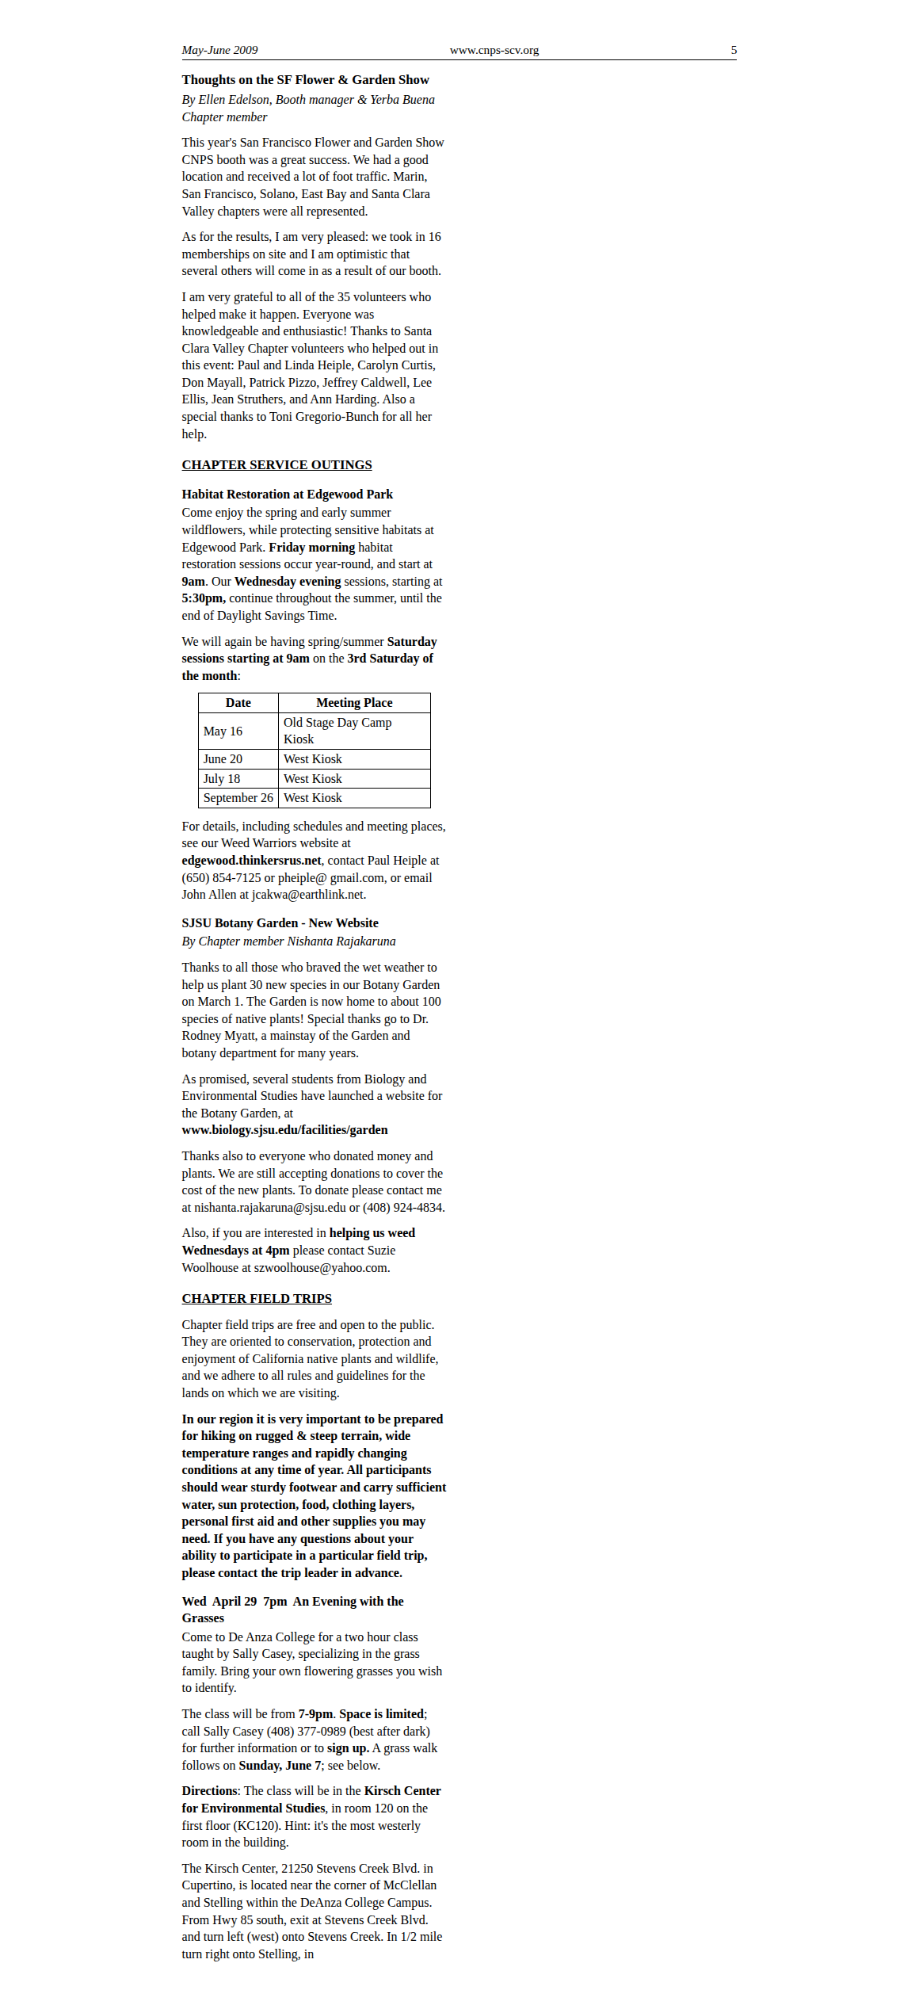May-June 2009 www.cnps-scv.org 5
Thoughts on the SF Flower & Garden Show
By Ellen Edelson, Booth manager & Yerba Buena Chapter member
This year's San Francisco Flower and Garden Show CNPS booth was a great success. We had a good location and received a lot of foot traffic. Marin, San Francisco, Solano, East Bay and Santa Clara Valley chapters were all represented.
As for the results, I am very pleased: we took in 16 memberships on site and I am optimistic that several others will come in as a result of our booth.
I am very grateful to all of the 35 volunteers who helped make it happen. Everyone was knowledgeable and enthusiastic! Thanks to Santa Clara Valley Chapter volunteers who helped out in this event: Paul and Linda Heiple, Carolyn Curtis, Don Mayall, Patrick Pizzo, Jeffrey Caldwell, Lee Ellis, Jean Struthers, and Ann Harding. Also a special thanks to Toni Gregorio-Bunch for all her help.
CHAPTER SERVICE OUTINGS
Habitat Restoration at Edgewood Park
Come enjoy the spring and early summer wildflowers, while protecting sensitive habitats at Edgewood Park. Friday morning habitat restoration sessions occur year-round, and start at 9am. Our Wednesday evening sessions, starting at 5:30pm, continue throughout the summer, until the end of Daylight Savings Time.
We will again be having spring/summer Saturday sessions starting at 9am on the 3rd Saturday of the month:
| Date | Meeting Place |
| --- | --- |
| May 16 | Old Stage Day Camp Kiosk |
| June 20 | West Kiosk |
| July 18 | West Kiosk |
| September 26 | West Kiosk |
For details, including schedules and meeting places, see our Weed Warriors website at edgewood.thinkersrus.net, contact Paul Heiple at (650) 854-7125 or pheiple@ gmail.com, or email John Allen at jcakwa@earthlink.net.
SJSU Botany Garden - New Website
By Chapter member Nishanta Rajakaruna
Thanks to all those who braved the wet weather to help us plant 30 new species in our Botany Garden on March 1. The Garden is now home to about 100 species of native plants! Special thanks go to Dr. Rodney Myatt, a mainstay of the Garden and botany department for many years.
As promised, several students from Biology and Environmental Studies have launched a website for the Botany Garden, at www.biology.sjsu.edu/facilities/garden
Thanks also to everyone who donated money and plants. We are still accepting donations to cover the cost of the new plants. To donate please contact me at nishanta.rajakaruna@sjsu.edu or (408) 924-4834.
Also, if you are interested in helping us weed Wednesdays at 4pm please contact Suzie Woolhouse at szwoolhouse@yahoo.com.
CHAPTER FIELD TRIPS
Chapter field trips are free and open to the public. They are oriented to conservation, protection and enjoyment of California native plants and wildlife, and we adhere to all rules and guidelines for the lands on which we are visiting.
In our region it is very important to be prepared for hiking on rugged & steep terrain, wide temperature ranges and rapidly changing conditions at any time of year. All participants should wear sturdy footwear and carry sufficient water, sun protection, food, clothing layers, personal first aid and other supplies you may need. If you have any questions about your ability to participate in a particular field trip, please contact the trip leader in advance.
Wed April 29 7pm An Evening with the Grasses
Come to De Anza College for a two hour class taught by Sally Casey, specializing in the grass family. Bring your own flowering grasses you wish to identify.
The class will be from 7-9pm. Space is limited; call Sally Casey (408) 377-0989 (best after dark) for further information or to sign up. A grass walk follows on Sunday, June 7; see below.
Directions: The class will be in the Kirsch Center for Environmental Studies, in room 120 on the first floor (KC120). Hint: it's the most westerly room in the building.
The Kirsch Center, 21250 Stevens Creek Blvd. in Cupertino, is located near the corner of McClellan and Stelling within the DeAnza College Campus. From Hwy 85 south, exit at Stevens Creek Blvd. and turn left (west) onto Stevens Creek. In 1/2 mile turn right onto Stelling, in